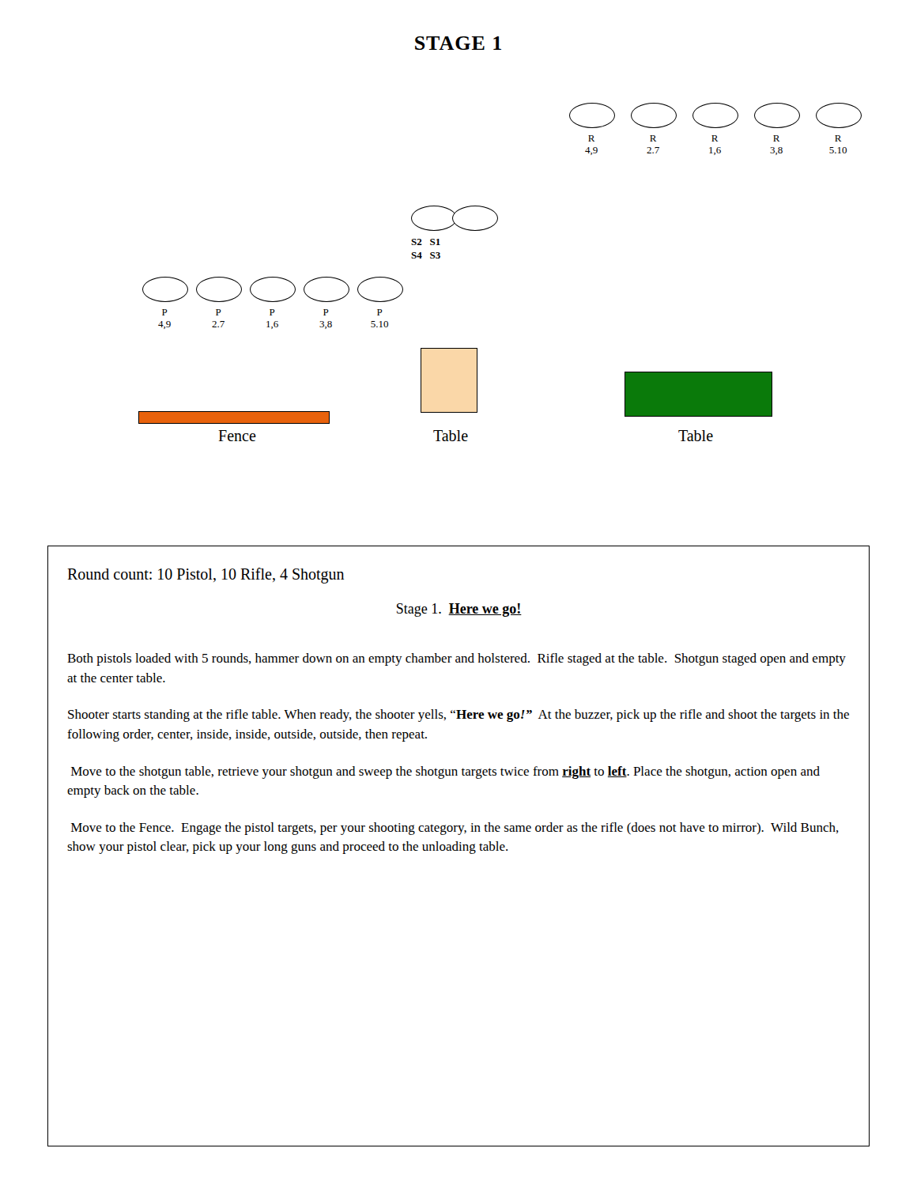STAGE 1
R
4,9
R
2.7
R
1,6
R
3,8
R
5.10
S2 S1
S4 S3
P
4,9
P
2.7
P
1,6
P
3,8
P
5.10
Fence
Table
Table
Round count: 10 Pistol, 10 Rifle, 4 Shotgun
Stage 1. Here we go!
Both pistols loaded with 5 rounds, hammer down on an empty chamber and holstered. Rifle staged at the table. Shotgun staged open and empty at the center table.
Shooter starts standing at the rifle table. When ready, the shooter yells, “Here we go!” At the buzzer, pick up the rifle and shoot the targets in the following order, center, inside, inside, outside, outside, then repeat.
Move to the shotgun table, retrieve your shotgun and sweep the shotgun targets twice from right to left. Place the shotgun, action open and empty back on the table.
Move to the Fence. Engage the pistol targets, per your shooting category, in the same order as the rifle (does not have to mirror). Wild Bunch, show your pistol clear, pick up your long guns and proceed to the unloading table.